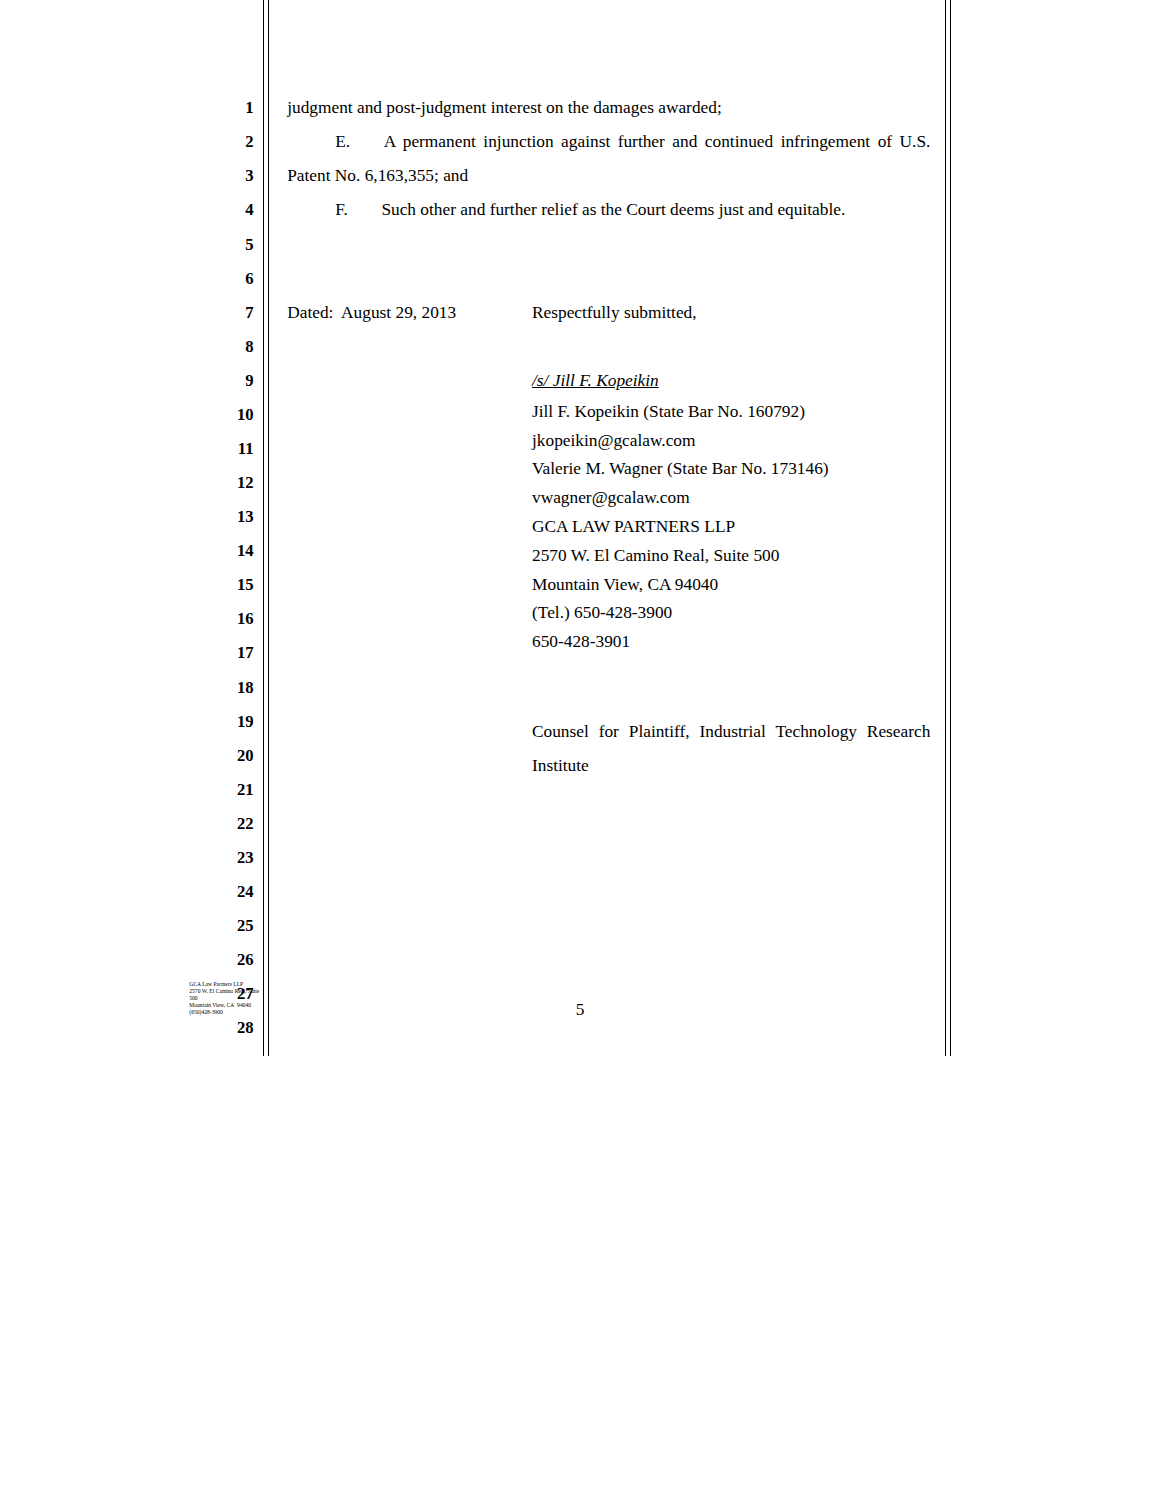1
2
3
4
5
6
7
8
9
10
11
12
13
14
15
16
17
18
19
20
21
22
23
24
25
26
27
28
judgment and post-judgment interest on the damages awarded;
E. A permanent injunction against further and continued infringement of U.S. Patent No. 6,163,355; and
F. Such other and further relief as the Court deems just and equitable.
Dated: August 29, 2013
Respectfully submitted,
/s/ Jill F. Kopeikin
Jill F. Kopeikin (State Bar No. 160792)
jkopeikin@gcalaw.com
Valerie M. Wagner (State Bar No. 173146)
vwagner@gcalaw.com
GCA LAW PARTNERS LLP
2570 W. El Camino Real, Suite 500
Mountain View, CA 94040
(Tel.) 650-428-3900
650-428-3901
Counsel for Plaintiff, Industrial Technology Research Institute
GCA Law Partners LLP
2570 W. El Camino Real, Suite 500
Mountain View, CA 94040
(650)428-3900
5